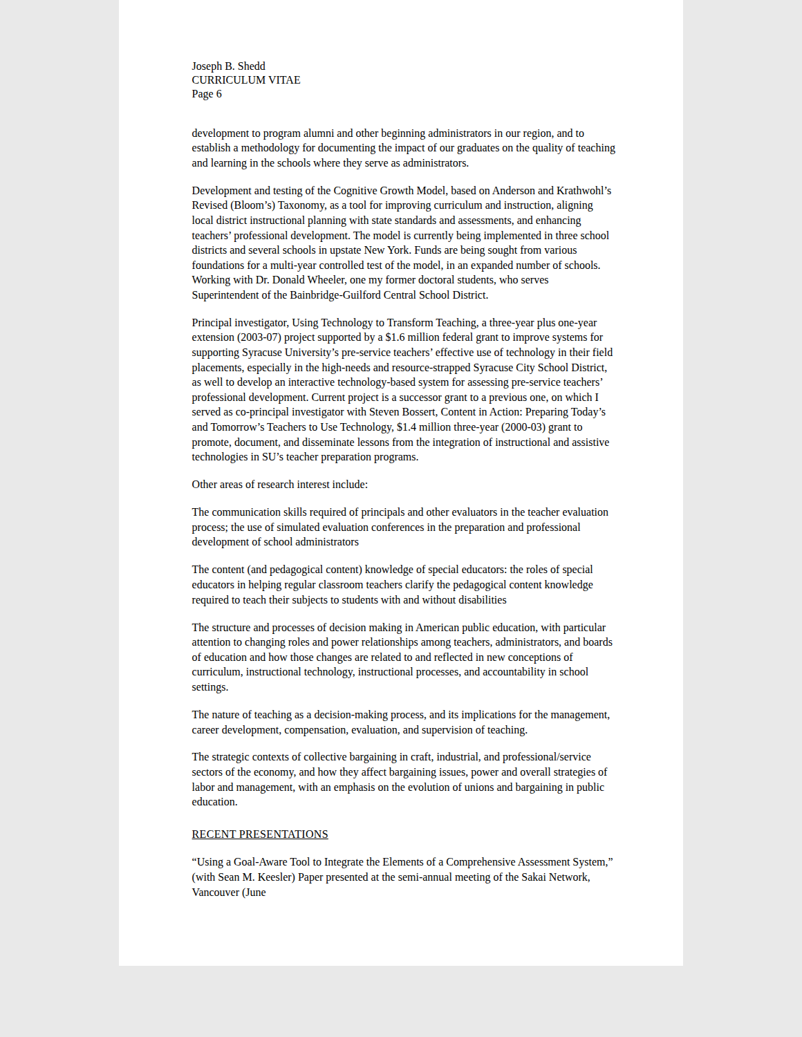Joseph B. Shedd
CURRICULUM VITAE
Page 6
development to program alumni and other beginning administrators in our region, and to establish a methodology for documenting the impact of our graduates on the quality of teaching and learning in the schools where they serve as administrators.
Development and testing of the Cognitive Growth Model, based on Anderson and Krathwohl’s Revised (Bloom’s) Taxonomy, as a tool for improving curriculum and instruction, aligning local district instructional planning with state standards and assessments, and enhancing teachers’ professional development. The model is currently being implemented in three school districts and several schools in upstate New York. Funds are being sought from various foundations for a multi-year controlled test of the model, in an expanded number of schools. Working with Dr. Donald Wheeler, one my former doctoral students, who serves Superintendent of the Bainbridge-Guilford Central School District.
Principal investigator, Using Technology to Transform Teaching, a three-year plus one-year extension (2003-07) project supported by a $1.6 million federal grant to improve systems for supporting Syracuse University’s pre-service teachers’ effective use of technology in their field placements, especially in the high-needs and resource-strapped Syracuse City School District, as well to develop an interactive technology-based system for assessing pre-service teachers’ professional development. Current project is a successor grant to a previous one, on which I served as co-principal investigator with Steven Bossert, Content in Action: Preparing Today’s and Tomorrow’s Teachers to Use Technology, $1.4 million three-year (2000-03) grant to promote, document, and disseminate lessons from the integration of instructional and assistive technologies in SU’s teacher preparation programs.
Other areas of research interest include:
The communication skills required of principals and other evaluators in the teacher evaluation process; the use of simulated evaluation conferences in the preparation and professional development of school administrators
The content (and pedagogical content) knowledge of special educators: the roles of special educators in helping regular classroom teachers clarify the pedagogical content knowledge required to teach their subjects to students with and without disabilities
The structure and processes of decision making in American public education, with particular attention to changing roles and power relationships among teachers, administrators, and boards of education and how those changes are related to and reflected in new conceptions of curriculum, instructional technology, instructional processes, and accountability in school settings.
The nature of teaching as a decision-making process, and its implications for the management, career development, compensation, evaluation, and supervision of teaching.
The strategic contexts of collective bargaining in craft, industrial, and professional/service sectors of the economy, and how they affect bargaining issues, power and overall strategies of labor and management, with an emphasis on the evolution of unions and bargaining in public education.
RECENT PRESENTATIONS
“Using a Goal-Aware Tool to Integrate the Elements of a Comprehensive Assessment System,” (with Sean M. Keesler) Paper presented at the semi-annual meeting of the Sakai Network, Vancouver (June